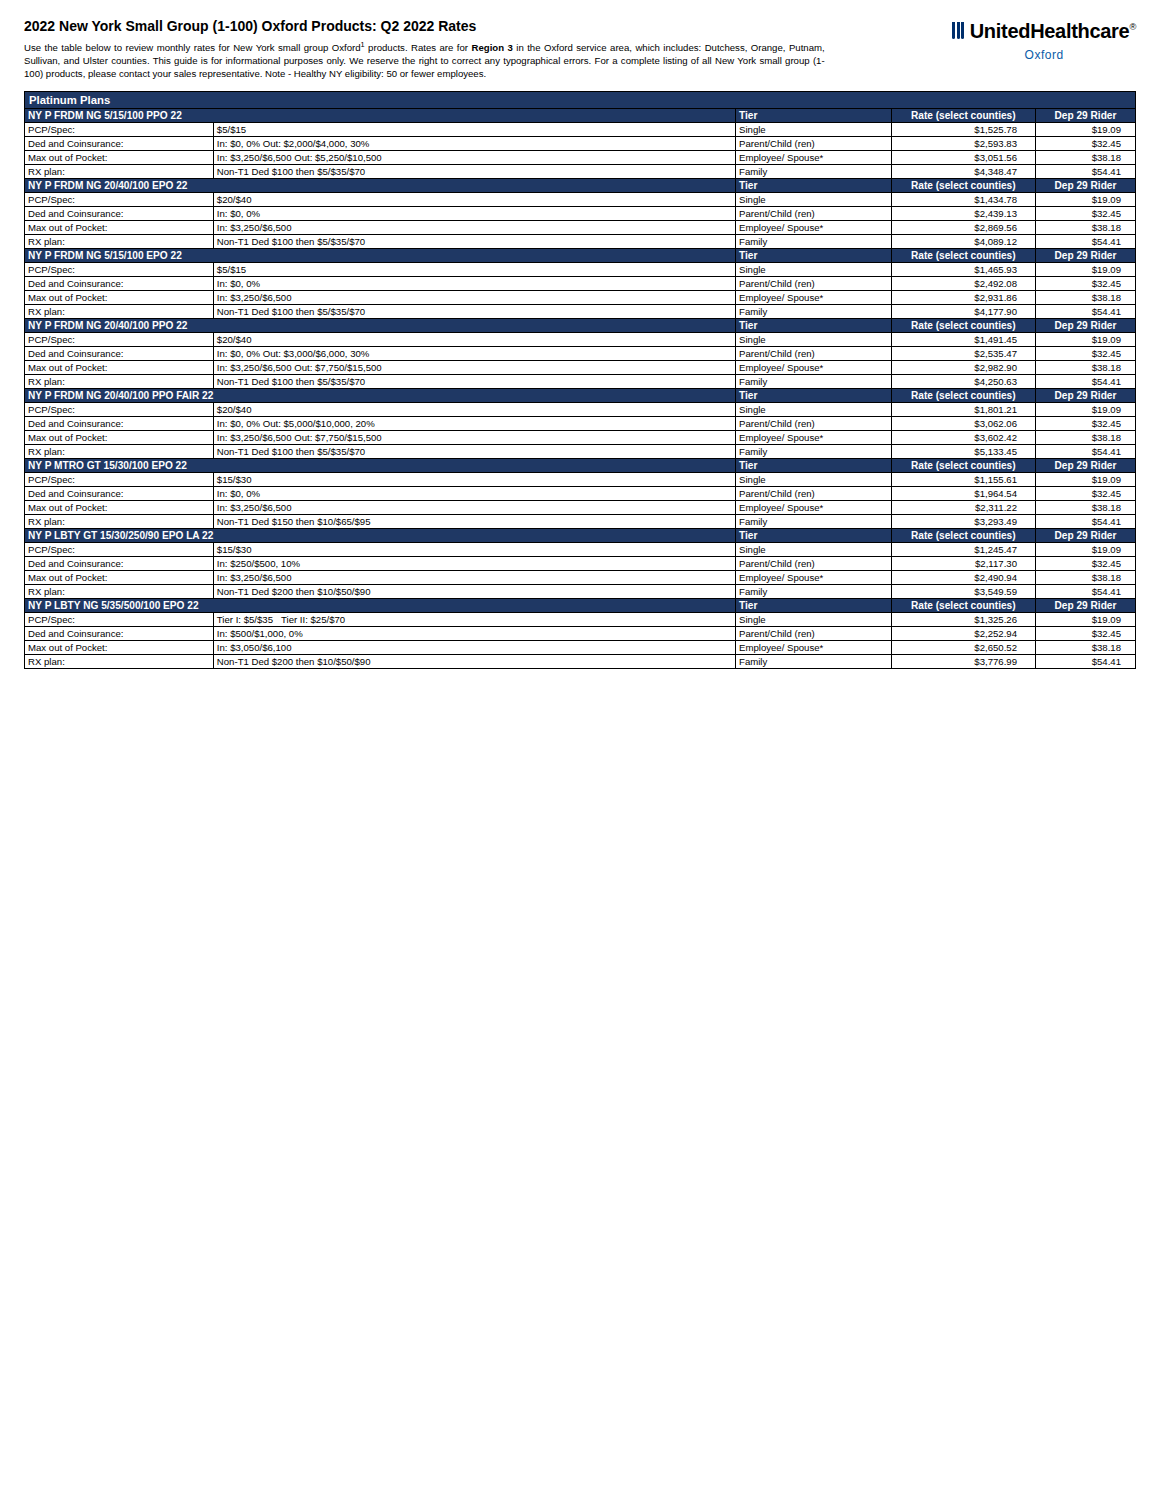2022 New York Small Group (1-100) Oxford Products: Q2 2022 Rates
Use the table below to review monthly rates for New York small group Oxford1 products. Rates are for Region 3 in the Oxford service area, which includes: Dutchess, Orange, Putnam, Sullivan, and Ulster counties. This guide is for informational purposes only. We reserve the right to correct any typographical errors. For a complete listing of all New York small group (1-100) products, please contact your sales representative. Note - Healthy NY eligibility: 50 or fewer employees.
UnitedHealthcare®
Oxford
| Platinum Plans |
| NY P FRDM NG 5/15/100 PPO 22 | Tier | Rate (select counties) | Dep 29 Rider |
| PCP/Spec: | $5/$15 | Single | $1,525.78 | $19.09 |
| Ded and Coinsurance: | In: $0, 0% Out: $2,000/$4,000, 30% | Parent/Child (ren) | $2,593.83 | $32.45 |
| Max out of Pocket: | In: $3,250/$6,500 Out: $5,250/$10,500 | Employee/ Spouse* | $3,051.56 | $38.18 |
| RX plan: | Non-T1 Ded $100 then $5/$35/$70 | Family | $4,348.47 | $54.41 |
| NY P FRDM NG 20/40/100 EPO 22 | Tier | Rate (select counties) | Dep 29 Rider |
| PCP/Spec: | $20/$40 | Single | $1,434.78 | $19.09 |
| Ded and Coinsurance: | In: $0, 0% | Parent/Child (ren) | $2,439.13 | $32.45 |
| Max out of Pocket: | In: $3,250/$6,500 | Employee/ Spouse* | $2,869.56 | $38.18 |
| RX plan: | Non-T1 Ded $100 then $5/$35/$70 | Family | $4,089.12 | $54.41 |
| NY P FRDM NG 5/15/100 EPO 22 | Tier | Rate (select counties) | Dep 29 Rider |
| PCP/Spec: | $5/$15 | Single | $1,465.93 | $19.09 |
| Ded and Coinsurance: | In: $0, 0% | Parent/Child (ren) | $2,492.08 | $32.45 |
| Max out of Pocket: | In: $3,250/$6,500 | Employee/ Spouse* | $2,931.86 | $38.18 |
| RX plan: | Non-T1 Ded $100 then $5/$35/$70 | Family | $4,177.90 | $54.41 |
| NY P FRDM NG 20/40/100 PPO 22 | Tier | Rate (select counties) | Dep 29 Rider |
| PCP/Spec: | $20/$40 | Single | $1,491.45 | $19.09 |
| Ded and Coinsurance: | In: $0, 0% Out: $3,000/$6,000, 30% | Parent/Child (ren) | $2,535.47 | $32.45 |
| Max out of Pocket: | In: $3,250/$6,500 Out: $7,750/$15,500 | Employee/ Spouse* | $2,982.90 | $38.18 |
| RX plan: | Non-T1 Ded $100 then $5/$35/$70 | Family | $4,250.63 | $54.41 |
| NY P FRDM NG 20/40/100 PPO FAIR 22 | Tier | Rate (select counties) | Dep 29 Rider |
| PCP/Spec: | $20/$40 | Single | $1,801.21 | $19.09 |
| Ded and Coinsurance: | In: $0, 0% Out: $5,000/$10,000, 20% | Parent/Child (ren) | $3,062.06 | $32.45 |
| Max out of Pocket: | In: $3,250/$6,500 Out: $7,750/$15,500 | Employee/ Spouse* | $3,602.42 | $38.18 |
| RX plan: | Non-T1 Ded $100 then $5/$35/$70 | Family | $5,133.45 | $54.41 |
| NY P MTRO GT 15/30/100 EPO 22 | Tier | Rate (select counties) | Dep 29 Rider |
| PCP/Spec: | $15/$30 | Single | $1,155.61 | $19.09 |
| Ded and Coinsurance: | In: $0, 0% | Parent/Child (ren) | $1,964.54 | $32.45 |
| Max out of Pocket: | In: $3,250/$6,500 | Employee/ Spouse* | $2,311.22 | $38.18 |
| RX plan: | Non-T1 Ded $150 then $10/$65/$95 | Family | $3,293.49 | $54.41 |
| NY P LBTY GT 15/30/250/90 EPO LA 22 | Tier | Rate (select counties) | Dep 29 Rider |
| PCP/Spec: | $15/$30 | Single | $1,245.47 | $19.09 |
| Ded and Coinsurance: | In: $250/$500, 10% | Parent/Child (ren) | $2,117.30 | $32.45 |
| Max out of Pocket: | In: $3,250/$6,500 | Employee/ Spouse* | $2,490.94 | $38.18 |
| RX plan: | Non-T1 Ded $200 then $10/$50/$90 | Family | $3,549.59 | $54.41 |
| NY P LBTY NG 5/35/500/100 EPO 22 | Tier | Rate (select counties) | Dep 29 Rider |
| PCP/Spec: | Tier I: $5/$35 Tier II: $25/$70 | Single | $1,325.26 | $19.09 |
| Ded and Coinsurance: | In: $500/$1,000, 0% | Parent/Child (ren) | $2,252.94 | $32.45 |
| Max out of Pocket: | In: $3,050/$6,100 | Employee/ Spouse* | $2,650.52 | $38.18 |
| RX plan: | Non-T1 Ded $200 then $10/$50/$90 | Family | $3,776.99 | $54.41 |